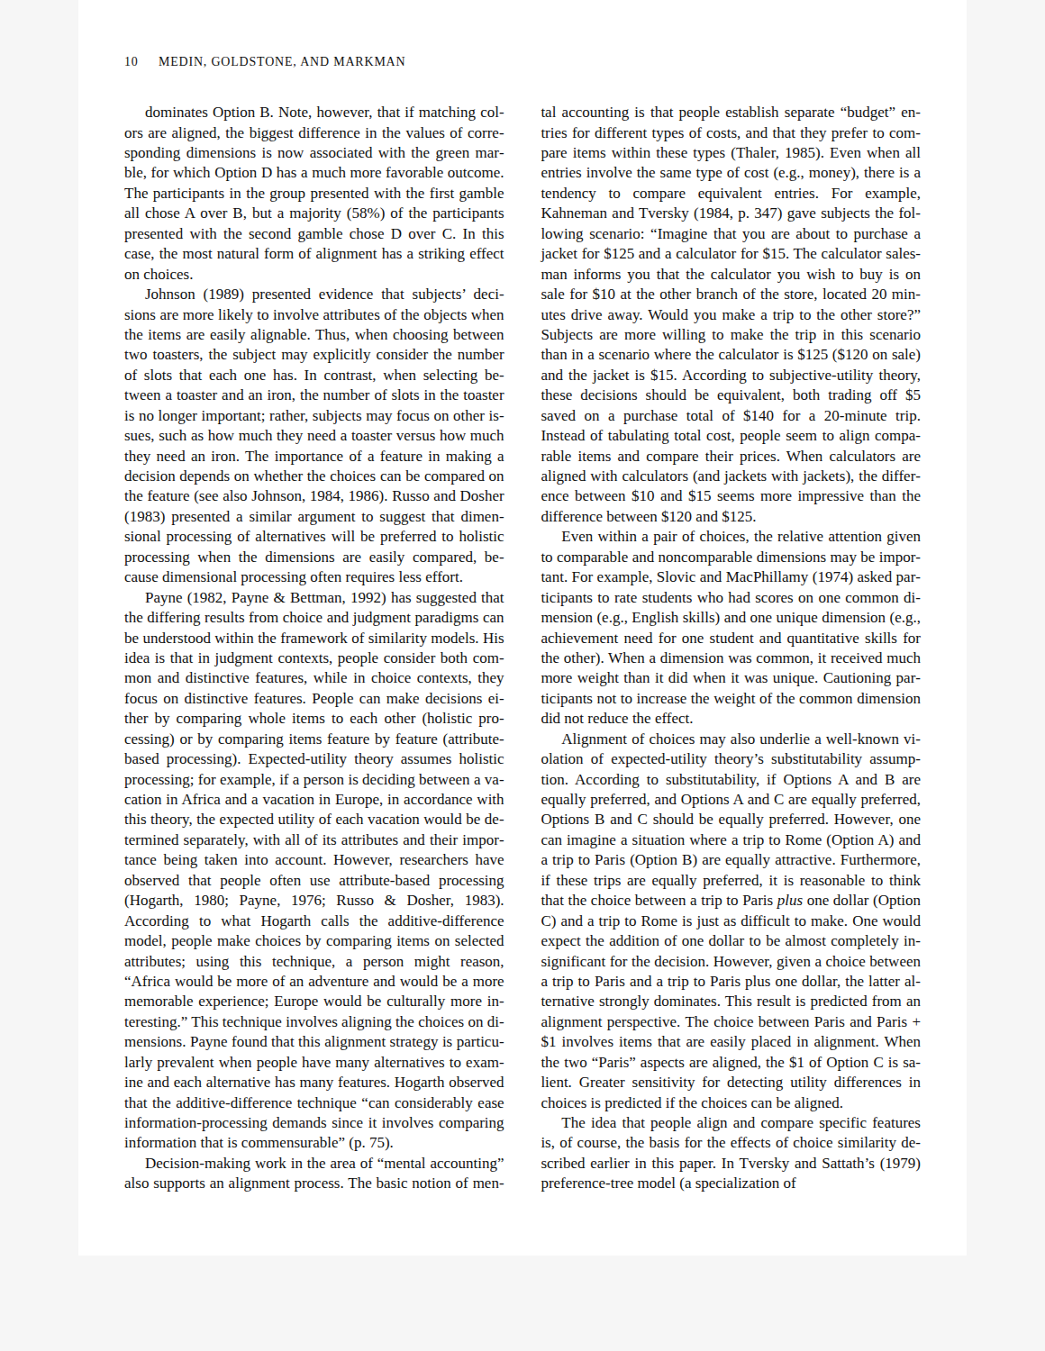10 MEDIN, GOLDSTONE, AND MARKMAN
dominates Option B. Note, however, that if matching colors are aligned, the biggest difference in the values of corresponding dimensions is now associated with the green marble, for which Option D has a much more favorable outcome. The participants in the group presented with the first gamble all chose A over B, but a majority (58%) of the participants presented with the second gamble chose D over C. In this case, the most natural form of alignment has a striking effect on choices.
Johnson (1989) presented evidence that subjects’ decisions are more likely to involve attributes of the objects when the items are easily alignable. Thus, when choosing between two toasters, the subject may explicitly consider the number of slots that each one has. In contrast, when selecting between a toaster and an iron, the number of slots in the toaster is no longer important; rather, subjects may focus on other issues, such as how much they need a toaster versus how much they need an iron. The importance of a feature in making a decision depends on whether the choices can be compared on the feature (see also Johnson, 1984, 1986). Russo and Dosher (1983) presented a similar argument to suggest that dimensional processing of alternatives will be preferred to holistic processing when the dimensions are easily compared, because dimensional processing often requires less effort.
Payne (1982, Payne & Bettman, 1992) has suggested that the differing results from choice and judgment paradigms can be understood within the framework of similarity models. His idea is that in judgment contexts, people consider both common and distinctive features, while in choice contexts, they focus on distinctive features. People can make decisions either by comparing whole items to each other (holistic processing) or by comparing items feature by feature (attribute-based processing). Expected-utility theory assumes holistic processing; for example, if a person is deciding between a vacation in Africa and a vacation in Europe, in accordance with this theory, the expected utility of each vacation would be determined separately, with all of its attributes and their importance being taken into account. However, researchers have observed that people often use attribute-based processing (Hogarth, 1980; Payne, 1976; Russo & Dosher, 1983). According to what Hogarth calls the additive-difference model, people make choices by comparing items on selected attributes; using this technique, a person might reason, “Africa would be more of an adventure and would be a more memorable experience; Europe would be culturally more interesting.” This technique involves aligning the choices on dimensions. Payne found that this alignment strategy is particularly prevalent when people have many alternatives to examine and each alternative has many features. Hogarth observed that the additive-difference technique “can considerably ease information-processing demands since it involves comparing information that is commensurable” (p. 75).
Decision-making work in the area of “mental accounting” also supports an alignment process. The basic notion of mental accounting is that people establish separate “budget” entries for different types of costs, and that they prefer to compare items within these types (Thaler, 1985). Even when all entries involve the same type of cost (e.g., money), there is a tendency to compare equivalent entries. For example, Kahneman and Tversky (1984, p. 347) gave subjects the following scenario: “Imagine that you are about to purchase a jacket for $125 and a calculator for $15. The calculator salesman informs you that the calculator you wish to buy is on sale for $10 at the other branch of the store, located 20 minutes drive away. Would you make a trip to the other store?” Subjects are more willing to make the trip in this scenario than in a scenario where the calculator is $125 ($120 on sale) and the jacket is $15. According to subjective-utility theory, these decisions should be equivalent, both trading off $5 saved on a purchase total of $140 for a 20-minute trip. Instead of tabulating total cost, people seem to align comparable items and compare their prices. When calculators are aligned with calculators (and jackets with jackets), the difference between $10 and $15 seems more impressive than the difference between $120 and $125.
Even within a pair of choices, the relative attention given to comparable and noncomparable dimensions may be important. For example, Slovic and MacPhillamy (1974) asked participants to rate students who had scores on one common dimension (e.g., English skills) and one unique dimension (e.g., achievement need for one student and quantitative skills for the other). When a dimension was common, it received much more weight than it did when it was unique. Cautioning participants not to increase the weight of the common dimension did not reduce the effect.
Alignment of choices may also underlie a well-known violation of expected-utility theory’s substitutability assumption. According to substitutability, if Options A and B are equally preferred, and Options A and C are equally preferred, Options B and C should be equally preferred. However, one can imagine a situation where a trip to Rome (Option A) and a trip to Paris (Option B) are equally attractive. Furthermore, if these trips are equally preferred, it is reasonable to think that the choice between a trip to Paris plus one dollar (Option C) and a trip to Rome is just as difficult to make. One would expect the addition of one dollar to be almost completely insignificant for the decision. However, given a choice between a trip to Paris and a trip to Paris plus one dollar, the latter alternative strongly dominates. This result is predicted from an alignment perspective. The choice between Paris and Paris + $1 involves items that are easily placed in alignment. When the two “Paris” aspects are aligned, the $1 of Option C is salient. Greater sensitivity for detecting utility differences in choices is predicted if the choices can be aligned.
The idea that people align and compare specific features is, of course, the basis for the effects of choice similarity described earlier in this paper. In Tversky and Sattath’s (1979) preference-tree model (a specialization of